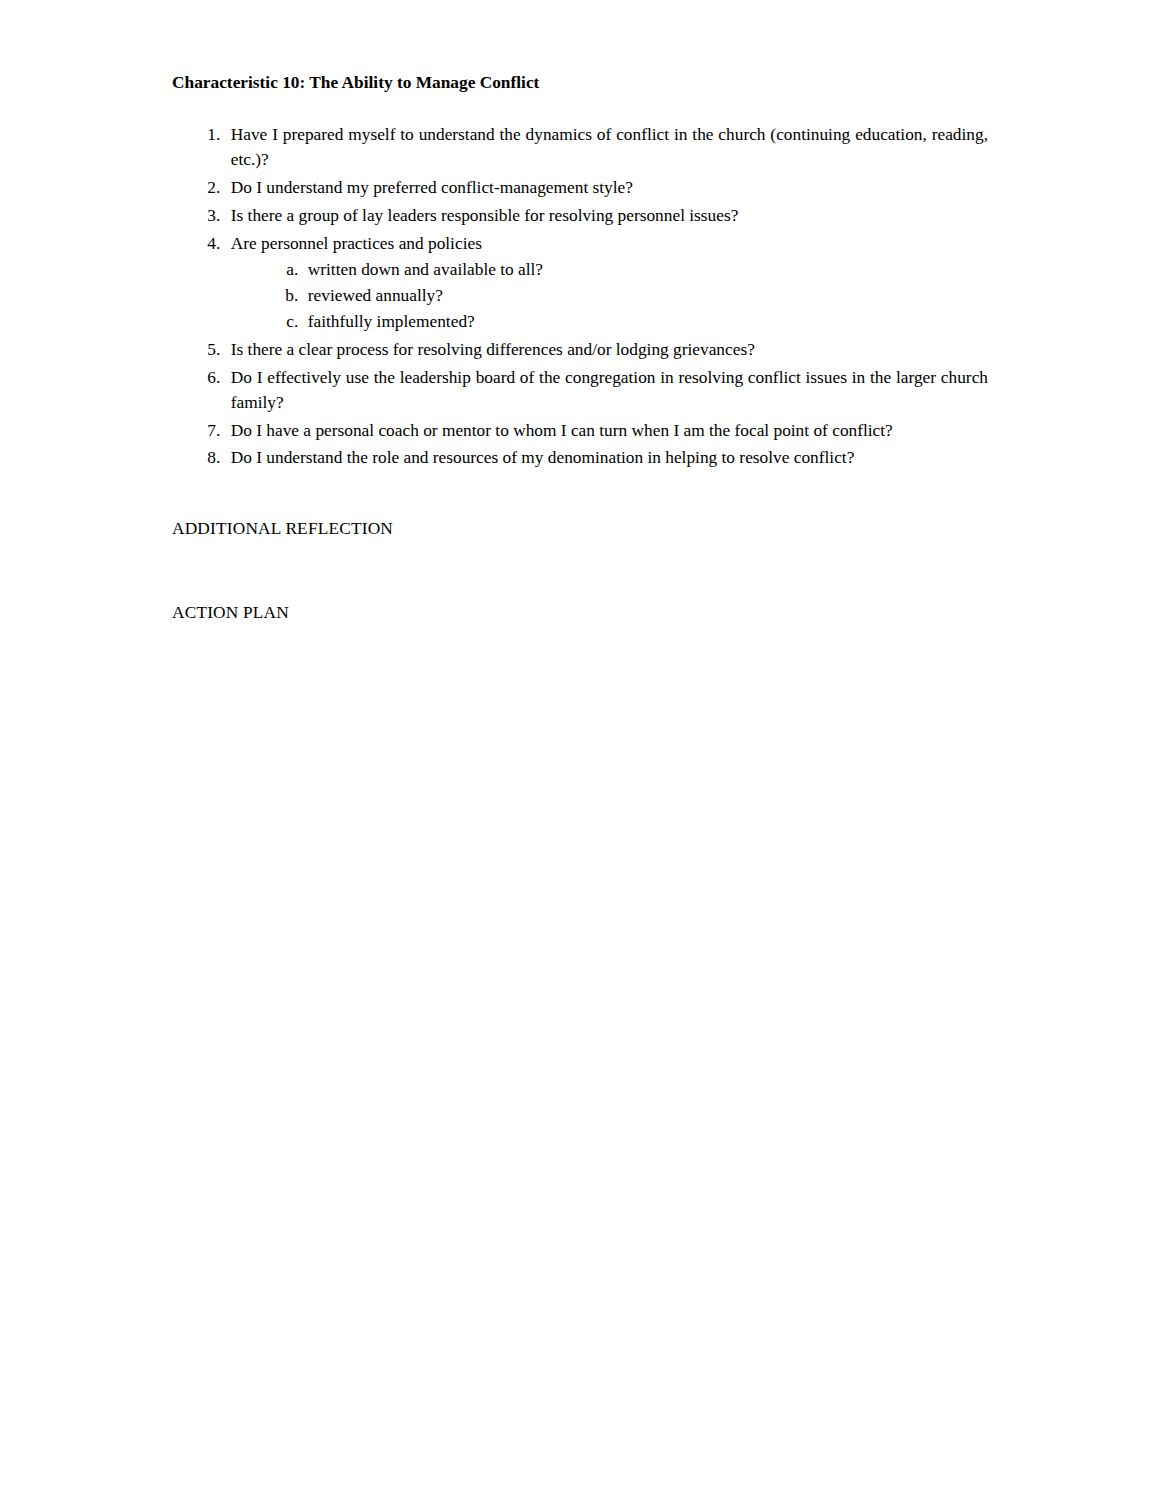Characteristic 10: The Ability to Manage Conflict
Have I prepared myself to understand the dynamics of conflict in the church (continuing education, reading, etc.)?
Do I understand my preferred conflict-management style?
Is there a group of lay leaders responsible for resolving personnel issues?
Are personnel practices and policies
written down and available to all?
reviewed annually?
faithfully implemented?
Is there a clear process for resolving differences and/or lodging grievances?
Do I effectively use the leadership board of the congregation in resolving conflict issues in the larger church family?
Do I have a personal coach or mentor to whom I can turn when I am the focal point of conflict?
Do I understand the role and resources of my denomination in helping to resolve conflict?
ADDITIONAL REFLECTION
ACTION PLAN